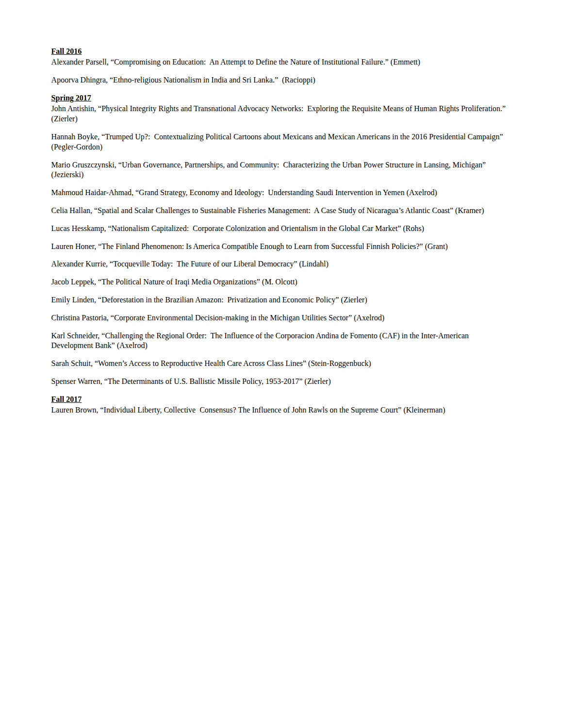Fall 2016
Alexander Parsell, “Compromising on Education: An Attempt to Define the Nature of Institutional Failure.” (Emmett)
Apoorva Dhingra, “Ethno-religious Nationalism in India and Sri Lanka.” (Racioppi)
Spring 2017
John Antishin, “Physical Integrity Rights and Transnational Advocacy Networks: Exploring the Requisite Means of Human Rights Proliferation.” (Zierler)
Hannah Boyke, “Trumped Up?: Contextualizing Political Cartoons about Mexicans and Mexican Americans in the 2016 Presidential Campaign” (Pegler-Gordon)
Mario Gruszczynski, “Urban Governance, Partnerships, and Community: Characterizing the Urban Power Structure in Lansing, Michigan” (Jezierski)
Mahmoud Haidar-Ahmad, “Grand Strategy, Economy and Ideology: Understanding Saudi Intervention in Yemen (Axelrod)
Celia Hallan, “Spatial and Scalar Challenges to Sustainable Fisheries Management: A Case Study of Nicaragua’s Atlantic Coast” (Kramer)
Lucas Hesskamp, “Nationalism Capitalized: Corporate Colonization and Orientalism in the Global Car Market” (Rohs)
Lauren Honer, “The Finland Phenomenon: Is America Compatible Enough to Learn from Successful Finnish Policies?” (Grant)
Alexander Kurrie, “Tocqueville Today: The Future of our Liberal Democracy” (Lindahl)
Jacob Leppek, “The Political Nature of Iraqi Media Organizations” (M. Olcott)
Emily Linden, “Deforestation in the Brazilian Amazon: Privatization and Economic Policy” (Zierler)
Christina Pastoria, “Corporate Environmental Decision-making in the Michigan Utilities Sector” (Axelrod)
Karl Schneider, “Challenging the Regional Order: The Influence of the Corporacion Andina de Fomento (CAF) in the Inter-American Development Bank” (Axelrod)
Sarah Schuit, “Women’s Access to Reproductive Health Care Across Class Lines” (Stein-Roggenbuck)
Spenser Warren, “The Determinants of U.S. Ballistic Missile Policy, 1953-2017” (Zierler)
Fall 2017
Lauren Brown, “Individual Liberty, Collective Consensus? The Influence of John Rawls on the Supreme Court” (Kleinerman)